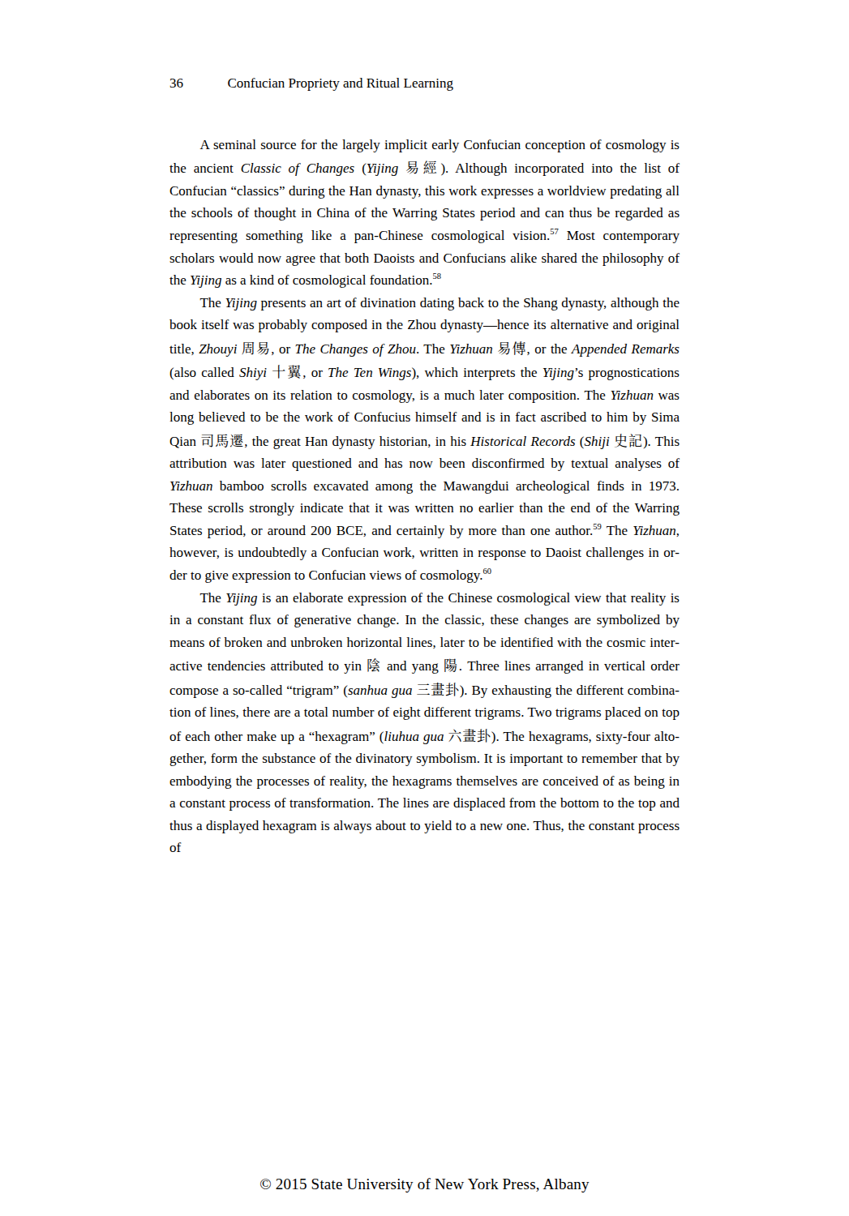36 Confucian Propriety and Ritual Learning
A seminal source for the largely implicit early Confucian conception of cosmology is the ancient Classic of Changes (Yijing 易經). Although incorporated into the list of Confucian “classics” during the Han dynasty, this work expresses a worldview predating all the schools of thought in China of the Warring States period and can thus be regarded as representing something like a pan-Chinese cosmological vision.57 Most contemporary scholars would now agree that both Daoists and Confucians alike shared the philosophy of the Yijing as a kind of cosmological foundation.58
The Yijing presents an art of divination dating back to the Shang dynasty, although the book itself was probably composed in the Zhou dynasty—hence its alternative and original title, Zhouyi 周易, or The Changes of Zhou. The Yizhuan 易傳, or the Appended Remarks (also called Shiyi 十翼, or The Ten Wings), which interprets the Yijing’s prognostications and elaborates on its relation to cosmology, is a much later composition. The Yizhuan was long believed to be the work of Confucius himself and is in fact ascribed to him by Sima Qian 司馬遷, the great Han dynasty historian, in his Historical Records (Shiji 史記). This attribution was later questioned and has now been disconfirmed by textual analyses of Yizhuan bamboo scrolls excavated among the Mawangdui archeological finds in 1973. These scrolls strongly indicate that it was written no earlier than the end of the Warring States period, or around 200 BCE, and certainly by more than one author.59 The Yizhuan, however, is undoubtedly a Confucian work, written in response to Daoist challenges in order to give expression to Confucian views of cosmology.60
The Yijing is an elaborate expression of the Chinese cosmological view that reality is in a constant flux of generative change. In the classic, these changes are symbolized by means of broken and unbroken horizontal lines, later to be identified with the cosmic interactive tendencies attributed to yin 陰 and yang 陽. Three lines arranged in vertical order compose a so-called “trigram” (sanhua gua 三畫卦). By exhausting the different combination of lines, there are a total number of eight different trigrams. Two trigrams placed on top of each other make up a “hexagram” (liuhua gua 六畫卦). The hexagrams, sixty-four altogether, form the substance of the divinatory symbolism. It is important to remember that by embodying the processes of reality, the hexagrams themselves are conceived of as being in a constant process of transformation. The lines are displaced from the bottom to the top and thus a displayed hexagram is always about to yield to a new one. Thus, the constant process of
© 2015 State University of New York Press, Albany